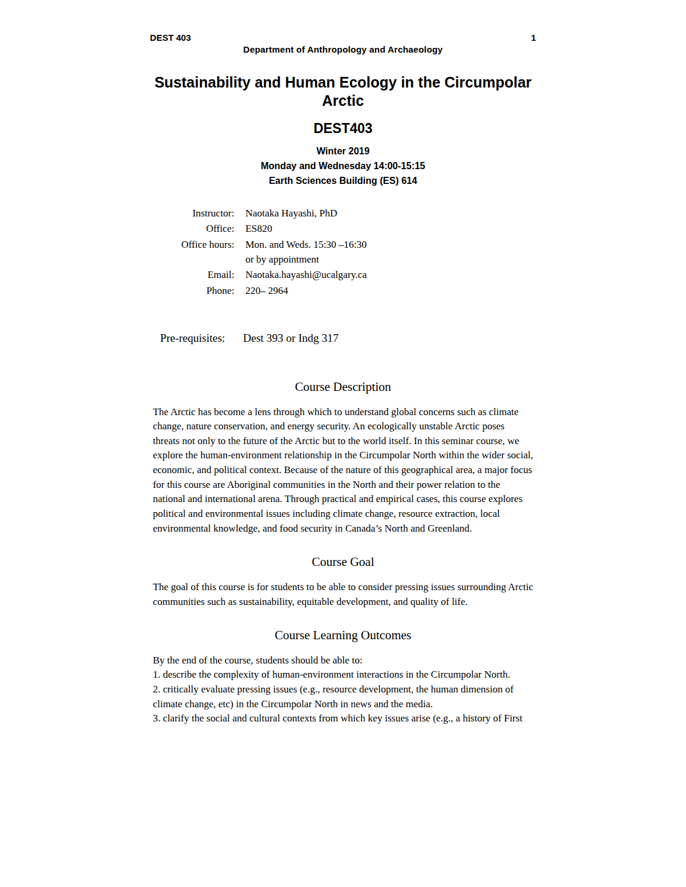DEST 403 1
Department of Anthropology and Archaeology
Sustainability and Human Ecology in the Circumpolar Arctic
DEST403
Winter 2019
Monday and Wednesday 14:00-15:15
Earth Sciences Building (ES) 614
| Instructor: | Naotaka Hayashi, PhD |
| Office: | ES820 |
| Office hours: | Mon. and Weds. 15:30 –16:30 or by appointment |
| Email: | Naotaka.hayashi@ucalgary.ca |
| Phone: | 220– 2964 |
Pre-requisites: Dest 393 or Indg 317
Course Description
The Arctic has become a lens through which to understand global concerns such as climate change, nature conservation, and energy security. An ecologically unstable Arctic poses threats not only to the future of the Arctic but to the world itself. In this seminar course, we explore the human-environment relationship in the Circumpolar North within the wider social, economic, and political context. Because of the nature of this geographical area, a major focus for this course are Aboriginal communities in the North and their power relation to the national and international arena. Through practical and empirical cases, this course explores political and environmental issues including climate change, resource extraction, local environmental knowledge, and food security in Canada’s North and Greenland.
Course Goal
The goal of this course is for students to be able to consider pressing issues surrounding Arctic communities such as sustainability, equitable development, and quality of life.
Course Learning Outcomes
By the end of the course, students should be able to:
1. describe the complexity of human-environment interactions in the Circumpolar North.
2. critically evaluate pressing issues (e.g., resource development, the human dimension of climate change, etc) in the Circumpolar North in news and the media.
3. clarify the social and cultural contexts from which key issues arise (e.g., a history of First